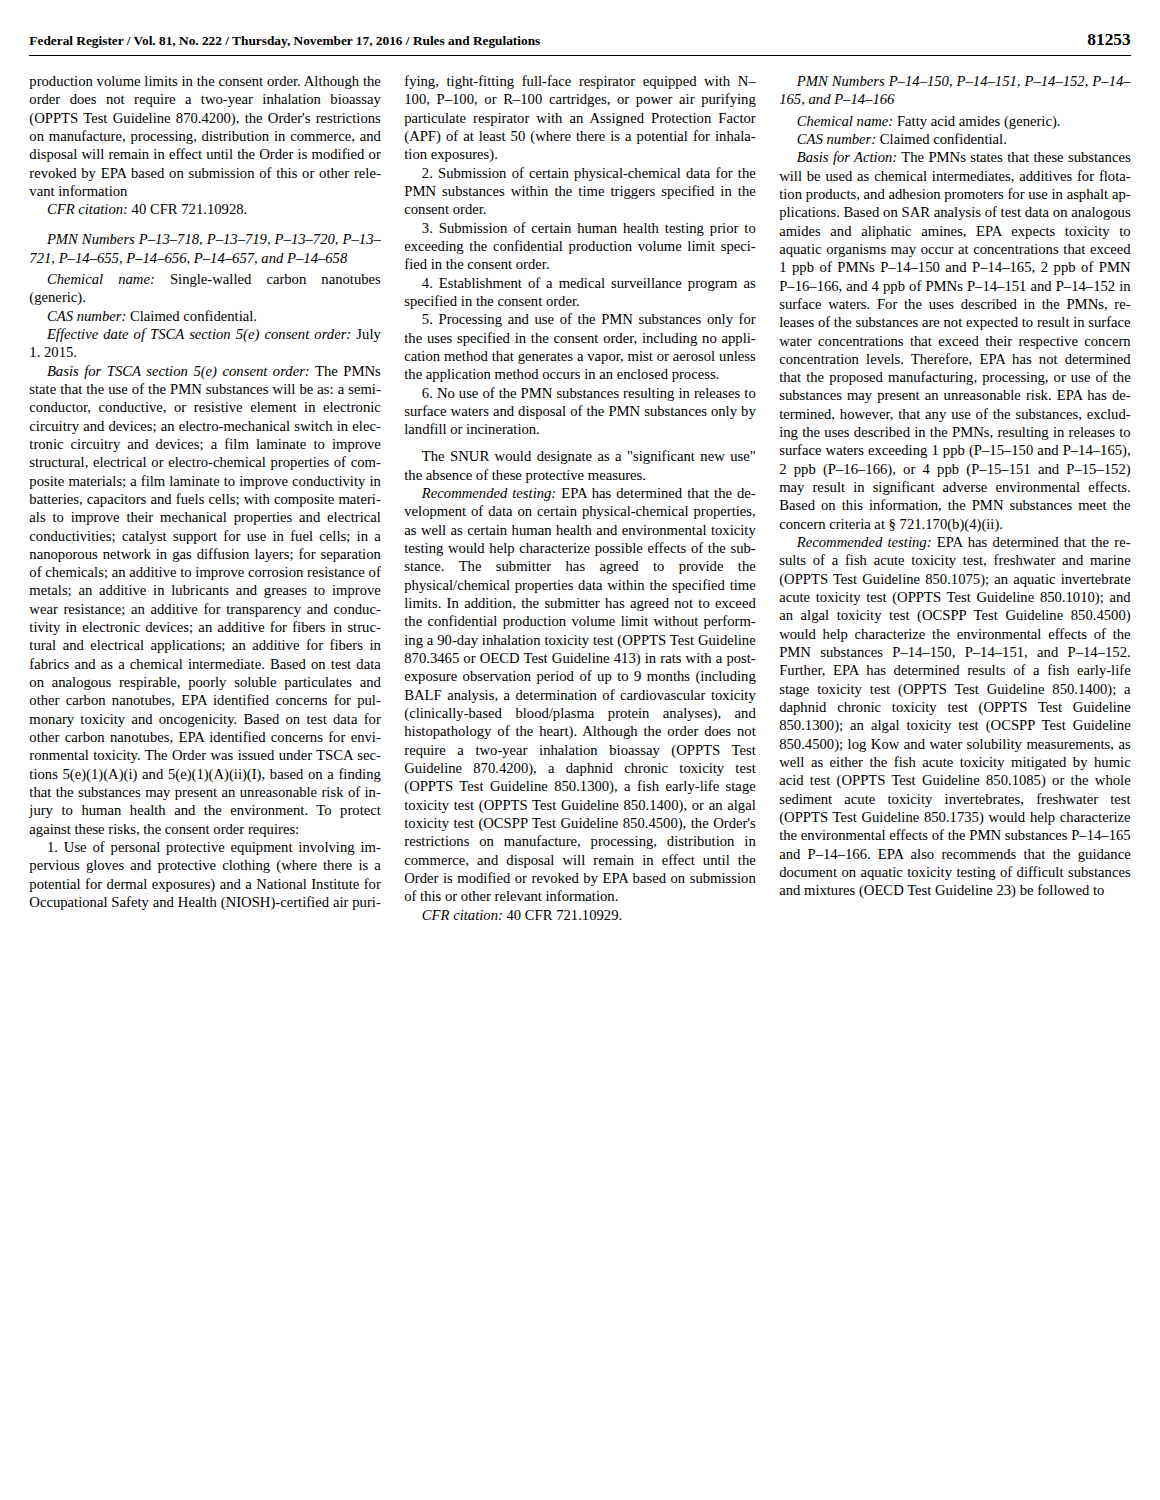Federal Register / Vol. 81, No. 222 / Thursday, November 17, 2016 / Rules and Regulations
81253
production volume limits in the consent order. Although the order does not require a two-year inhalation bioassay (OPPTS Test Guideline 870.4200), the Order's restrictions on manufacture, processing, distribution in commerce, and disposal will remain in effect until the Order is modified or revoked by EPA based on submission of this or other relevant information
CFR citation: 40 CFR 721.10928.
PMN Numbers P–13–718, P–13–719, P–13–720, P–13–721, P–14–655, P–14–656, P–14–657, and P–14–658
Chemical name: Single-walled carbon nanotubes (generic).
CAS number: Claimed confidential.
Effective date of TSCA section 5(e) consent order: July 1. 2015.
Basis for TSCA section 5(e) consent order: The PMNs state that the use of the PMN substances will be as: a semi-conductor, conductive, or resistive element in electronic circuitry and devices; an electro-mechanical switch in electronic circuitry and devices; a film laminate to improve structural, electrical or electro-chemical properties of composite materials; a film laminate to improve conductivity in batteries, capacitors and fuels cells; with composite materials to improve their mechanical properties and electrical conductivities; catalyst support for use in fuel cells; in a nanoporous network in gas diffusion layers; for separation of chemicals; an additive to improve corrosion resistance of metals; an additive in lubricants and greases to improve wear resistance; an additive for transparency and conductivity in electronic devices; an additive for fibers in structural and electrical applications; an additive for fibers in fabrics and as a chemical intermediate. Based on test data on analogous respirable, poorly soluble particulates and other carbon nanotubes, EPA identified concerns for pulmonary toxicity and oncogenicity. Based on test data for other carbon nanotubes, EPA identified concerns for environmental toxicity. The Order was issued under TSCA sections 5(e)(1)(A)(i) and 5(e)(1)(A)(ii)(I), based on a finding that the substances may present an unreasonable risk of injury to human health and the environment. To protect against these risks, the consent order requires:
1. Use of personal protective equipment involving impervious gloves and protective clothing (where there is a potential for dermal exposures) and a National Institute for Occupational Safety and Health (NIOSH)-certified air purifying, tight-fitting full-face respirator equipped with N–100, P–100, or R–100 cartridges, or power air purifying particulate respirator with an Assigned Protection Factor (APF) of at least 50 (where there is a potential for inhalation exposures).
2. Submission of certain physical-chemical data for the PMN substances within the time triggers specified in the consent order.
3. Submission of certain human health testing prior to exceeding the confidential production volume limit specified in the consent order.
4. Establishment of a medical surveillance program as specified in the consent order.
5. Processing and use of the PMN substances only for the uses specified in the consent order, including no application method that generates a vapor, mist or aerosol unless the application method occurs in an enclosed process.
6. No use of the PMN substances resulting in releases to surface waters and disposal of the PMN substances only by landfill or incineration.
The SNUR would designate as a "significant new use" the absence of these protective measures.
Recommended testing: EPA has determined that the development of data on certain physical-chemical properties, as well as certain human health and environmental toxicity testing would help characterize possible effects of the substance. The submitter has agreed to provide the physical/chemical properties data within the specified time limits. In addition, the submitter has agreed not to exceed the confidential production volume limit without performing a 90-day inhalation toxicity test (OPPTS Test Guideline 870.3465 or OECD Test Guideline 413) in rats with a post-exposure observation period of up to 9 months (including BALF analysis, a determination of cardiovascular toxicity (clinically-based blood/plasma protein analyses), and histopathology of the heart). Although the order does not require a two-year inhalation bioassay (OPPTS Test Guideline 870.4200), a daphnid chronic toxicity test (OPPTS Test Guideline 850.1300), a fish early-life stage toxicity test (OPPTS Test Guideline 850.1400), or an algal toxicity test (OCSPP Test Guideline 850.4500), the Order's restrictions on manufacture, processing, distribution in commerce, and disposal will remain in effect until the Order is modified or revoked by EPA based on submission of this or other relevant information.
CFR citation: 40 CFR 721.10929.
PMN Numbers P–14–150, P–14–151, P–14–152, P–14–165, and P–14–166
Chemical name: Fatty acid amides (generic).
CAS number: Claimed confidential.
Basis for Action: The PMNs states that these substances will be used as chemical intermediates, additives for flotation products, and adhesion promoters for use in asphalt applications. Based on SAR analysis of test data on analogous amides and aliphatic amines, EPA expects toxicity to aquatic organisms may occur at concentrations that exceed 1 ppb of PMNs P–14–150 and P–14–165, 2 ppb of PMN P–16–166, and 4 ppb of PMNs P–14–151 and P–14–152 in surface waters. For the uses described in the PMNs, releases of the substances are not expected to result in surface water concentrations that exceed their respective concern concentration levels. Therefore, EPA has not determined that the proposed manufacturing, processing, or use of the substances may present an unreasonable risk. EPA has determined, however, that any use of the substances, excluding the uses described in the PMNs, resulting in releases to surface waters exceeding 1 ppb (P–15–150 and P–14–165), 2 ppb (P–16–166), or 4 ppb (P–15–151 and P–15–152) may result in significant adverse environmental effects. Based on this information, the PMN substances meet the concern criteria at § 721.170(b)(4)(ii).
Recommended testing: EPA has determined that the results of a fish acute toxicity test, freshwater and marine (OPPTS Test Guideline 850.1075); an aquatic invertebrate acute toxicity test (OPPTS Test Guideline 850.1010); and an algal toxicity test (OCSPP Test Guideline 850.4500) would help characterize the environmental effects of the PMN substances P–14–150, P–14–151, and P–14–152. Further, EPA has determined results of a fish early-life stage toxicity test (OPPTS Test Guideline 850.1400); a daphnid chronic toxicity test (OPPTS Test Guideline 850.1300); an algal toxicity test (OCSPP Test Guideline 850.4500); log Kow and water solubility measurements, as well as either the fish acute toxicity mitigated by humic acid test (OPPTS Test Guideline 850.1085) or the whole sediment acute toxicity invertebrates, freshwater test (OPPTS Test Guideline 850.1735) would help characterize the environmental effects of the PMN substances P–14–165 and P–14–166. EPA also recommends that the guidance document on aquatic toxicity testing of difficult substances and mixtures (OECD Test Guideline 23) be followed to